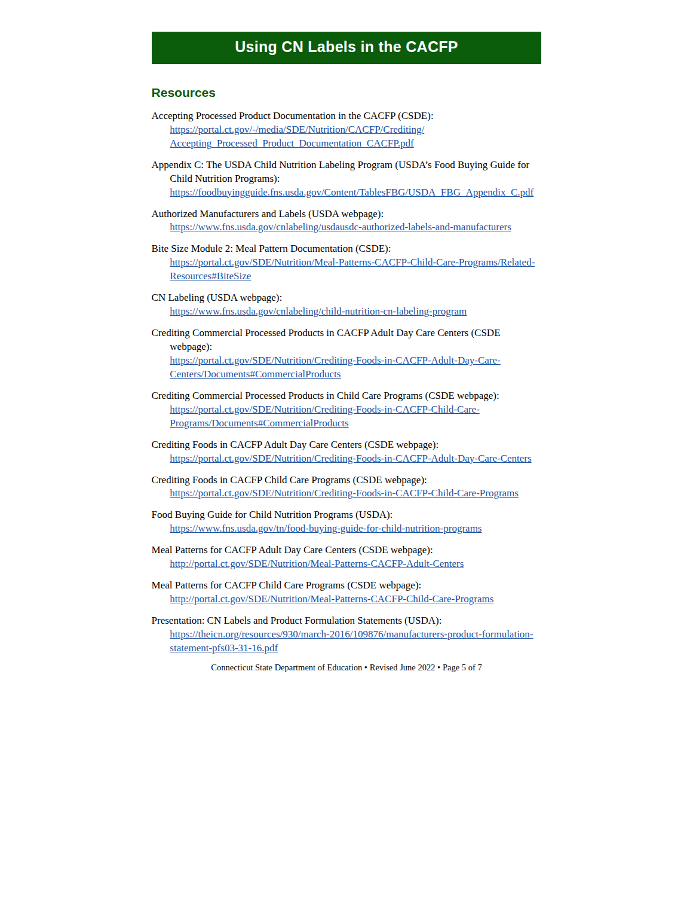Using CN Labels in the CACFP
Resources
Accepting Processed Product Documentation in the CACFP (CSDE):
https://portal.ct.gov/-/media/SDE/Nutrition/CACFP/Crediting/
Accepting_Processed_Product_Documentation_CACFP.pdf
Appendix C: The USDA Child Nutrition Labeling Program (USDA’s Food Buying Guide for Child Nutrition Programs):
https://foodbuyingguide.fns.usda.gov/Content/TablesFBG/USDA_FBG_Appendix_C.pdf
Authorized Manufacturers and Labels (USDA webpage):
https://www.fns.usda.gov/cnlabeling/usdausdc-authorized-labels-and-manufacturers
Bite Size Module 2: Meal Pattern Documentation (CSDE):
https://portal.ct.gov/SDE/Nutrition/Meal-Patterns-CACFP-Child-Care-Programs/Related-
Resources#BiteSize
CN Labeling (USDA webpage):
https://www.fns.usda.gov/cnlabeling/child-nutrition-cn-labeling-program
Crediting Commercial Processed Products in CACFP Adult Day Care Centers (CSDE webpage):
https://portal.ct.gov/SDE/Nutrition/Crediting-Foods-in-CACFP-Adult-Day-Care-
Centers/Documents#CommercialProducts
Crediting Commercial Processed Products in Child Care Programs (CSDE webpage):
https://portal.ct.gov/SDE/Nutrition/Crediting-Foods-in-CACFP-Child-Care-
Programs/Documents#CommercialProducts
Crediting Foods in CACFP Adult Day Care Centers (CSDE webpage):
https://portal.ct.gov/SDE/Nutrition/Crediting-Foods-in-CACFP-Adult-Day-Care-Centers
Crediting Foods in CACFP Child Care Programs (CSDE webpage):
https://portal.ct.gov/SDE/Nutrition/Crediting-Foods-in-CACFP-Child-Care-Programs
Food Buying Guide for Child Nutrition Programs (USDA):
https://www.fns.usda.gov/tn/food-buying-guide-for-child-nutrition-programs
Meal Patterns for CACFP Adult Day Care Centers (CSDE webpage):
http://portal.ct.gov/SDE/Nutrition/Meal-Patterns-CACFP-Adult-Centers
Meal Patterns for CACFP Child Care Programs (CSDE webpage):
http://portal.ct.gov/SDE/Nutrition/Meal-Patterns-CACFP-Child-Care-Programs
Presentation: CN Labels and Product Formulation Statements (USDA):
https://theicn.org/resources/930/march-2016/109876/manufacturers-product-formulation-
statement-pfs03-31-16.pdf
Connecticut State Department of Education • Revised June 2022 • Page 5 of 7